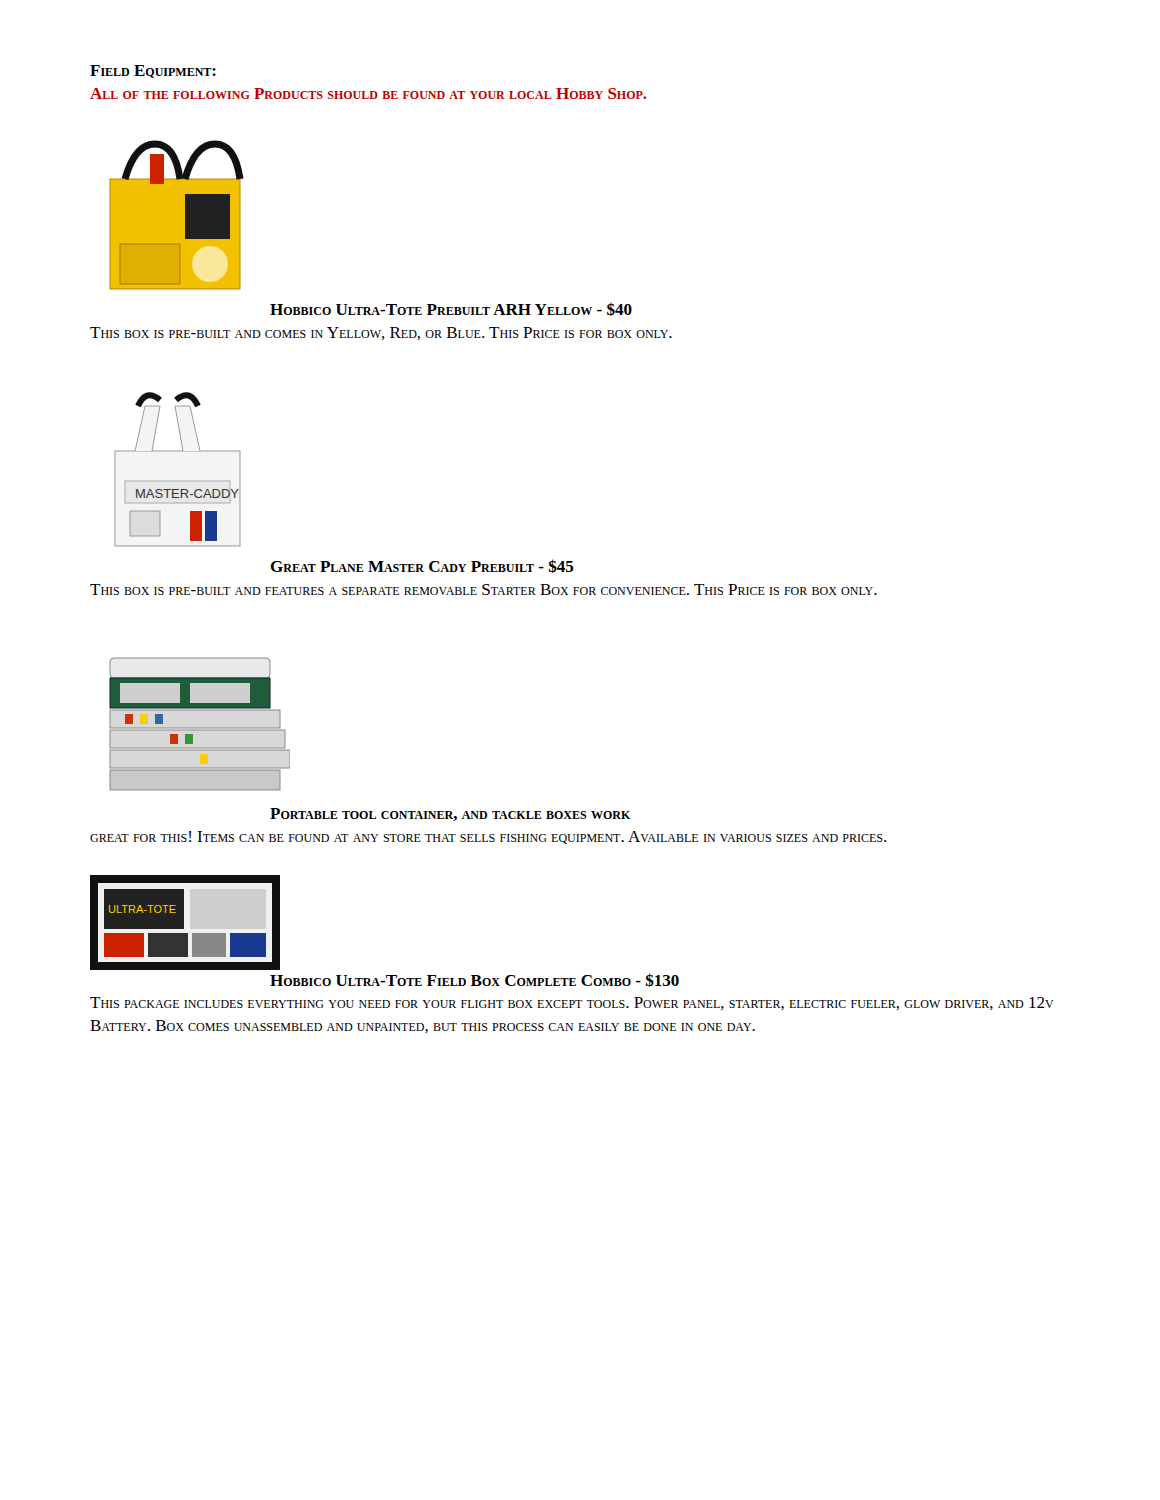Field Equipment:
All of the following Products should be found at your local Hobby Shop.
Hobbico Ultra-Tote Prebuilt ARH Yellow - $40
This box is pre-built and comes in Yellow, Red, or Blue. This Price is for box only.
Great Plane Master Cady Prebuilt - $45
This box is pre-built and features a separate removable Starter Box for convenience. This Price is for box only.
Portable tool container, and tackle boxes work
great for this! Items can be found at any store that sells fishing equipment. Available in various sizes and prices.
Hobbico Ultra-Tote Field Box Complete Combo - $130
This package includes everything you need for your flight box except tools. Power panel, starter, electric fueler, glow driver, and 12v Battery. Box comes unassembled and unpainted, but this process can easily be done in one day.